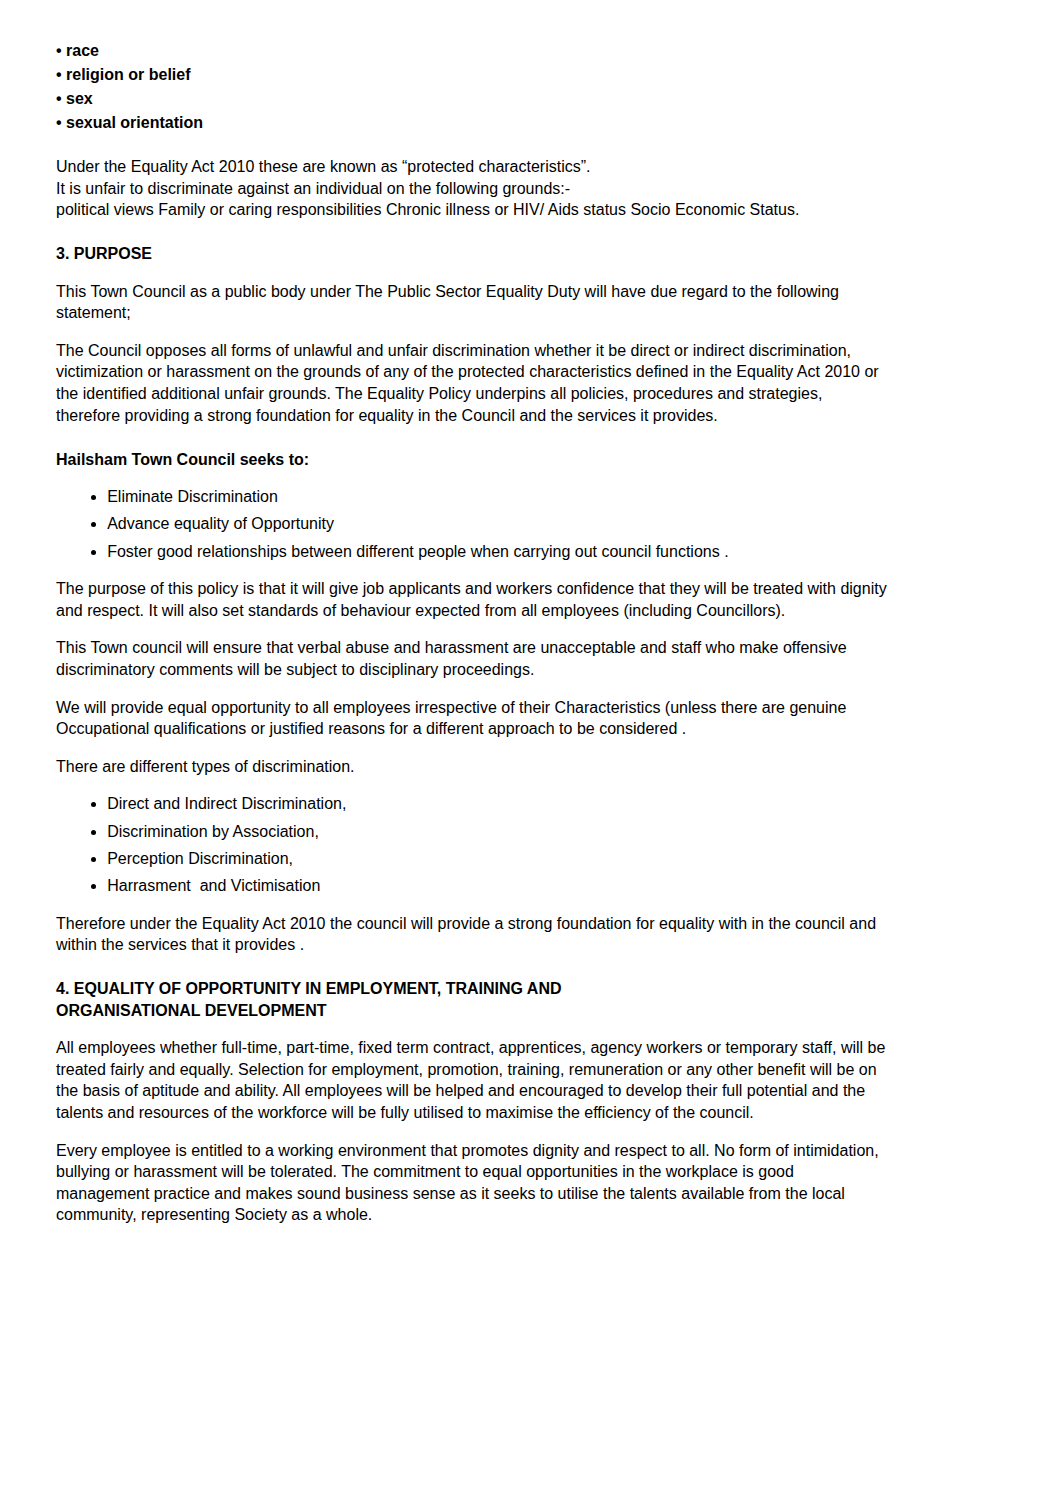race
religion or belief
sex
sexual orientation
Under the Equality Act 2010 these are known as “protected characteristics”.
It is unfair to discriminate against an individual on the following grounds:-
political views Family or caring responsibilities Chronic illness or HIV/ Aids status Socio Economic Status.
3. PURPOSE
This Town Council as a public body under The Public Sector Equality Duty will have due regard to the following statement;
The Council opposes all forms of unlawful and unfair discrimination whether it be direct or indirect discrimination, victimization or harassment on the grounds of any of the protected characteristics defined in the Equality Act 2010 or the identified additional unfair grounds. The Equality Policy underpins all policies, procedures and strategies, therefore providing a strong foundation for equality in the Council and the services it provides.
Hailsham Town Council seeks to:
Eliminate Discrimination
Advance equality of Opportunity
Foster good relationships between different people when carrying out council functions .
The purpose of this policy is that it will give job applicants and workers confidence that they will be treated with dignity and respect. It will also set standards of behaviour expected from all employees (including Councillors).
This Town council will ensure that verbal abuse and harassment are unacceptable and staff who make offensive discriminatory comments will be subject to disciplinary proceedings.
We will provide equal opportunity to all employees irrespective of their Characteristics (unless there are genuine Occupational qualifications or justified reasons for a different approach to be considered .
There are different types of discrimination.
Direct and Indirect Discrimination,
Discrimination by Association,
Perception Discrimination,
Harrasment and Victimisation
Therefore under the Equality Act 2010 the council will provide a strong foundation for equality with in the council and within the services that it provides .
4. EQUALITY OF OPPORTUNITY IN EMPLOYMENT, TRAINING AND
ORGANISATIONAL DEVELOPMENT
All employees whether full-time, part-time, fixed term contract, apprentices, agency workers or temporary staff, will be treated fairly and equally. Selection for employment, promotion, training, remuneration or any other benefit will be on the basis of aptitude and ability. All employees will be helped and encouraged to develop their full potential and the talents and resources of the workforce will be fully utilised to maximise the efficiency of the council.
Every employee is entitled to a working environment that promotes dignity and respect to all. No form of intimidation, bullying or harassment will be tolerated. The commitment to equal opportunities in the workplace is good management practice and makes sound business sense as it seeks to utilise the talents available from the local community, representing Society as a whole.